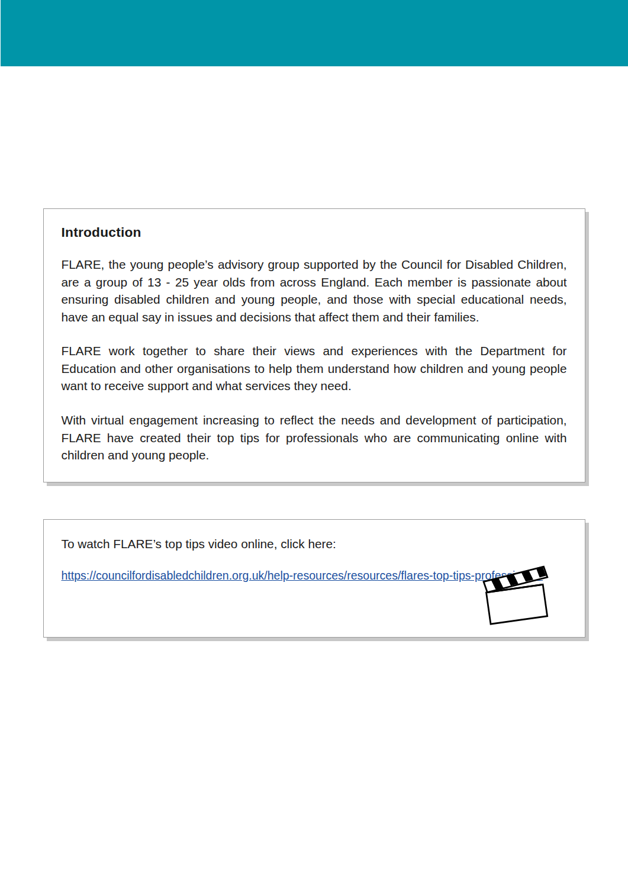Introduction
FLARE, the young people’s advisory group supported by the Council for Disabled Children, are a group of 13 - 25 year olds from across England. Each member is passionate about ensuring disabled children and young people, and those with special educational needs, have an equal say in issues and decisions that affect them and their families.
FLARE work together to share their views and experiences with the Department for Education and other organisations to help them understand how children and young people want to receive support and what services they need.
With virtual engagement increasing to reflect the needs and development of participation, FLARE have created their top tips for professionals who are communicating online with children and young people.
To watch FLARE’s top tips video online, click here:
https://councilfordisabledchildren.org.uk/help-resources/resources/flares-top-tips-professionals